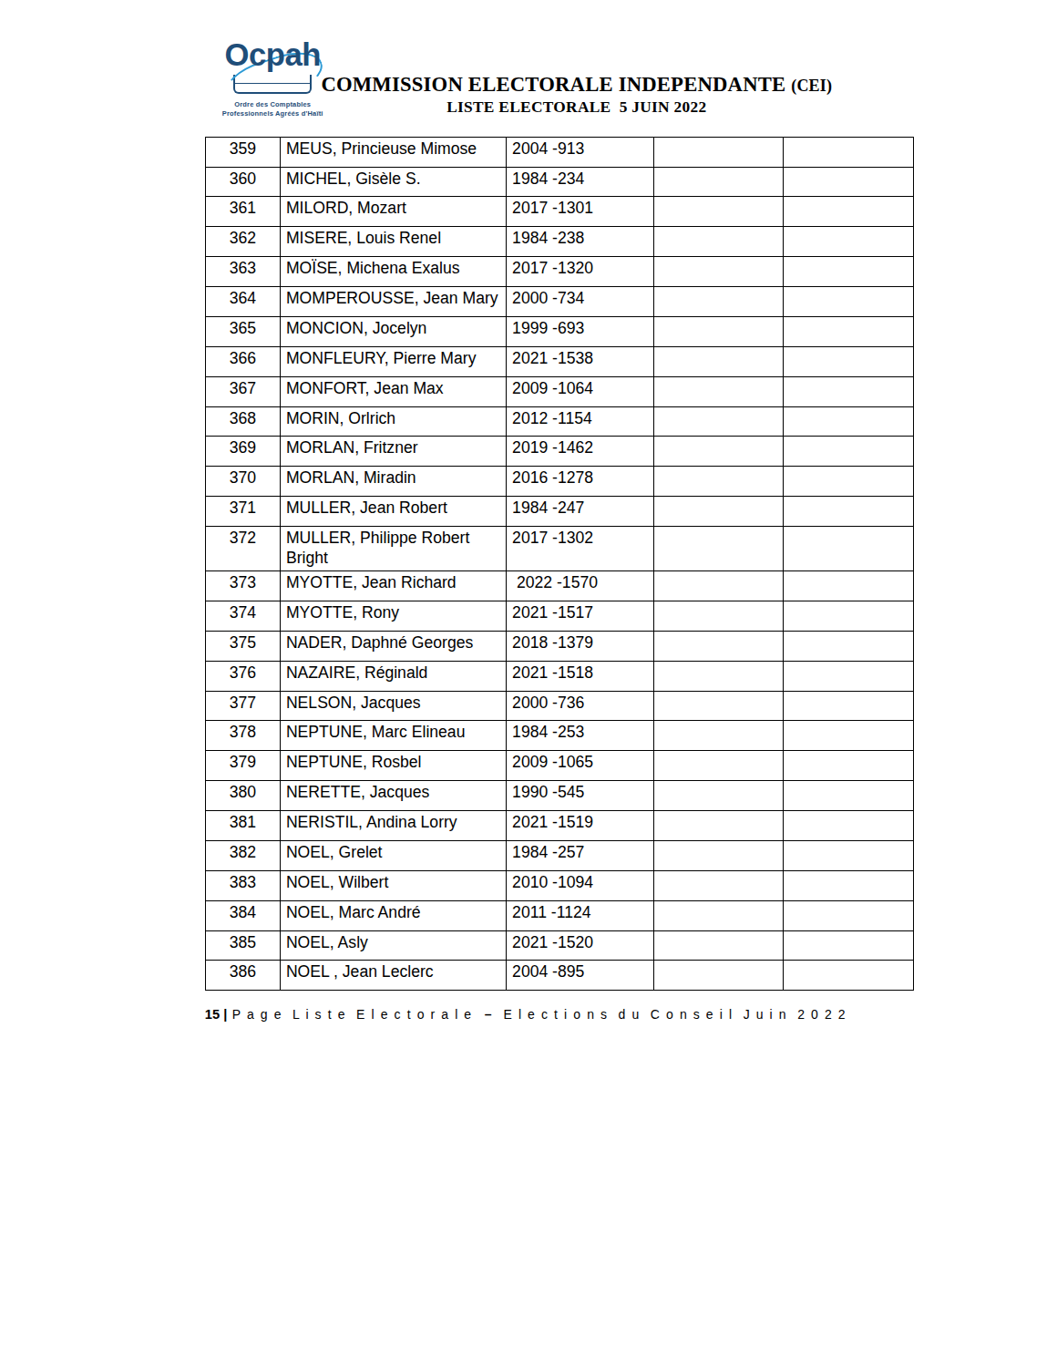Ocpah
Ordre des Comptables
Professionnels Agréés d'Haïti
COMMISSION ELECTORALE INDEPENDANTE (CEI)
LISTE ELECTORALE 5 JUIN 2022
| 359 | MEUS, Princieuse Mimose | 2004 -913 | | |
| 360 | MICHEL, Gisèle S. | 1984 -234 | | |
| 361 | MILORD, Mozart | 2017 -1301 | | |
| 362 | MISERE, Louis Renel | 1984 -238 | | |
| 363 | MOÏSE, Michena Exalus | 2017 -1320 | | |
| 364 | MOMPEROUSSE, Jean Mary | 2000 -734 | | |
| 365 | MONCION, Jocelyn | 1999 -693 | | |
| 366 | MONFLEURY, Pierre Mary | 2021 -1538 | | |
| 367 | MONFORT, Jean Max | 2009 -1064 | | |
| 368 | MORIN, Orlrich | 2012 -1154 | | |
| 369 | MORLAN, Fritzner | 2019 -1462 | | |
| 370 | MORLAN, Miradin | 2016 -1278 | | |
| 371 | MULLER, Jean Robert | 1984 -247 | | |
| 372 | MULLER, Philippe Robert Bright | 2017 -1302 | | |
| 373 | MYOTTE, Jean Richard | 2022 -1570 | | |
| 374 | MYOTTE, Rony | 2021 -1517 | | |
| 375 | NADER, Daphné Georges | 2018 -1379 | | |
| 376 | NAZAIRE, Réginald | 2021 -1518 | | |
| 377 | NELSON, Jacques | 2000 -736 | | |
| 378 | NEPTUNE, Marc Elineau | 1984 -253 | | |
| 379 | NEPTUNE, Rosbel | 2009 -1065 | | |
| 380 | NERETTE, Jacques | 1990 -545 | | |
| 381 | NERISTIL, Andina Lorry | 2021 -1519 | | |
| 382 | NOEL, Grelet | 1984 -257 | | |
| 383 | NOEL, Wilbert | 2010 -1094 | | |
| 384 | NOEL, Marc André | 2011 -1124 | | |
| 385 | NOEL, Asly | 2021 -1520 | | |
| 386 | NOEL , Jean Leclerc | 2004 -895 | | |
15 | P a g e L i s t e E l e c t o r a l e – E l e c t i o n s d u C o n s e i l J u i n 2 0 2 2